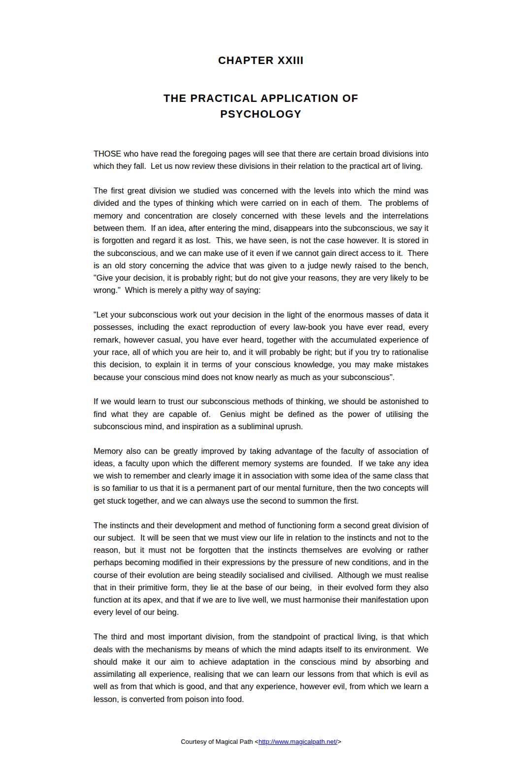CHAPTER XXIII
THE PRACTICAL APPLICATION OF
PSYCHOLOGY
THOSE who have read the foregoing pages will see that there are certain broad divisions into which they fall. Let us now review these divisions in their relation to the practical art of living.
The first great division we studied was concerned with the levels into which the mind was divided and the types of thinking which were carried on in each of them. The problems of memory and concentration are closely concerned with these levels and the interrelations between them. If an idea, after entering the mind, disappears into the subconscious, we say it is forgotten and regard it as lost. This, we have seen, is not the case however. It is stored in the subconscious, and we can make use of it even if we cannot gain direct access to it. There is an old story concerning the advice that was given to a judge newly raised to the bench, "Give your decision, it is probably right; but do not give your reasons, they are very likely to be wrong." Which is merely a pithy way of saying:
"Let your subconscious work out your decision in the light of the enormous masses of data it possesses, including the exact reproduction of every law-book you have ever read, every remark, however casual, you have ever heard, together with the accumulated experience of your race, all of which you are heir to, and it will probably be right; but if you try to rationalise this decision, to explain it in terms of your conscious knowledge, you may make mistakes because your conscious mind does not know nearly as much as your subconscious".
If we would learn to trust our subconscious methods of thinking, we should be astonished to find what they are capable of. Genius might be defined as the power of utilising the subconscious mind, and inspiration as a subliminal uprush.
Memory also can be greatly improved by taking advantage of the faculty of association of ideas, a faculty upon which the different memory systems are founded. If we take any idea we wish to remember and clearly image it in association with some idea of the same class that is so familiar to us that it is a permanent part of our mental furniture, then the two concepts will get stuck together, and we can always use the second to summon the first.
The instincts and their development and method of functioning form a second great division of our subject. It will be seen that we must view our life in relation to the instincts and not to the reason, but it must not be forgotten that the instincts themselves are evolving or rather perhaps becoming modified in their expressions by the pressure of new conditions, and in the course of their evolution are being steadily socialised and civilised. Although we must realise that in their primitive form, they lie at the base of our being, in their evolved form they also function at its apex, and that if we are to live well, we must harmonise their manifestation upon every level of our being.
The third and most important division, from the standpoint of practical living, is that which deals with the mechanisms by means of which the mind adapts itself to its environment. We should make it our aim to achieve adaptation in the conscious mind by absorbing and assimilating all experience, realising that we can learn our lessons from that which is evil as well as from that which is good, and that any experience, however evil, from which we learn a lesson, is converted from poison into food.
Courtesy of Magical Path <http://www.magicalpath.net/>